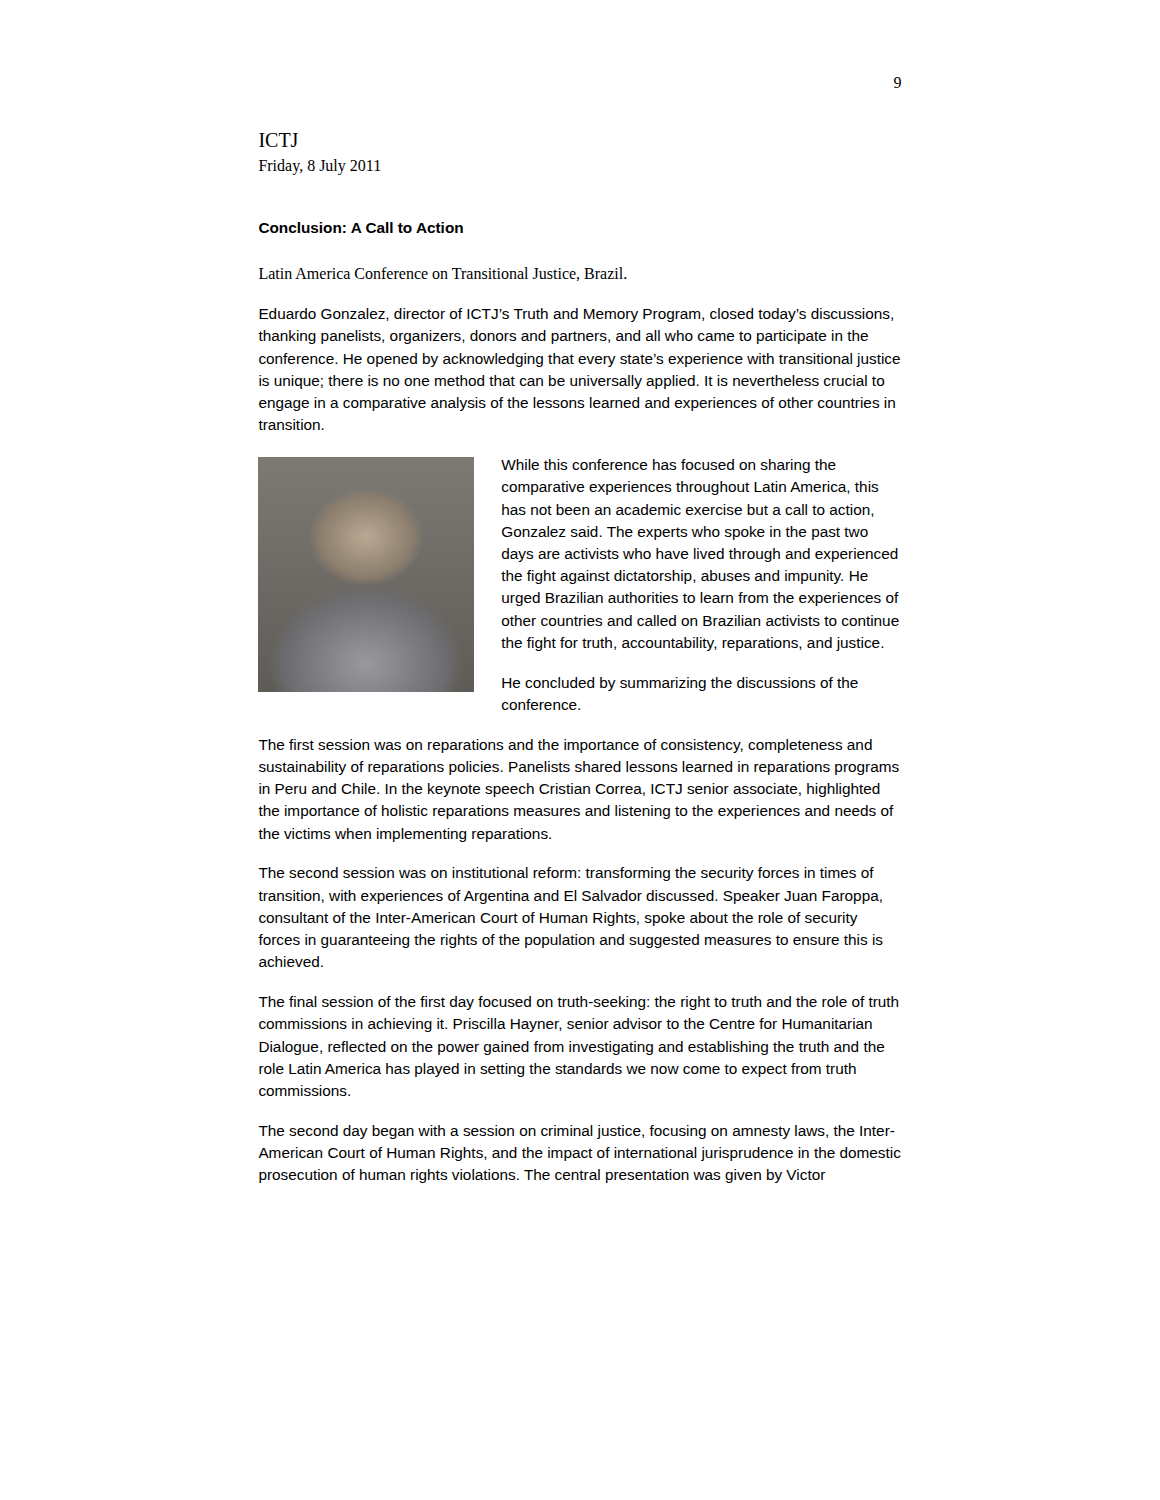9
ICTJ
Friday, 8 July 2011
Conclusion: A Call to Action
Latin America Conference on Transitional Justice, Brazil.
Eduardo Gonzalez, director of ICTJ’s Truth and Memory Program, closed today’s discussions, thanking panelists, organizers, donors and partners, and all who came to participate in the conference. He opened by acknowledging that every state’s experience with transitional justice is unique; there is no one method that can be universally applied. It is nevertheless crucial to engage in a comparative analysis of the lessons learned and experiences of other countries in transition.
While this conference has focused on sharing the comparative experiences throughout Latin America, this has not been an academic exercise but a call to action, Gonzalez said. The experts who spoke in the past two days are activists who have lived through and experienced the fight against dictatorship, abuses and impunity. He urged Brazilian authorities to learn from the experiences of other countries and called on Brazilian activists to continue the fight for truth, accountability, reparations, and justice.
He concluded by summarizing the discussions of the conference.
The first session was on reparations and the importance of consistency, completeness and sustainability of reparations policies. Panelists shared lessons learned in reparations programs in Peru and Chile. In the keynote speech Cristian Correa, ICTJ senior associate, highlighted the importance of holistic reparations measures and listening to the experiences and needs of the victims when implementing reparations.
The second session was on institutional reform: transforming the security forces in times of transition, with experiences of Argentina and El Salvador discussed. Speaker Juan Faroppa, consultant of the Inter-American Court of Human Rights, spoke about the role of security forces in guaranteeing the rights of the population and suggested measures to ensure this is achieved.
The final session of the first day focused on truth-seeking: the right to truth and the role of truth commissions in achieving it. Priscilla Hayner, senior advisor to the Centre for Humanitarian Dialogue, reflected on the power gained from investigating and establishing the truth and the role Latin America has played in setting the standards we now come to expect from truth commissions.
The second day began with a session on criminal justice, focusing on amnesty laws, the Inter-American Court of Human Rights, and the impact of international jurisprudence in the domestic prosecution of human rights violations. The central presentation was given by Victor